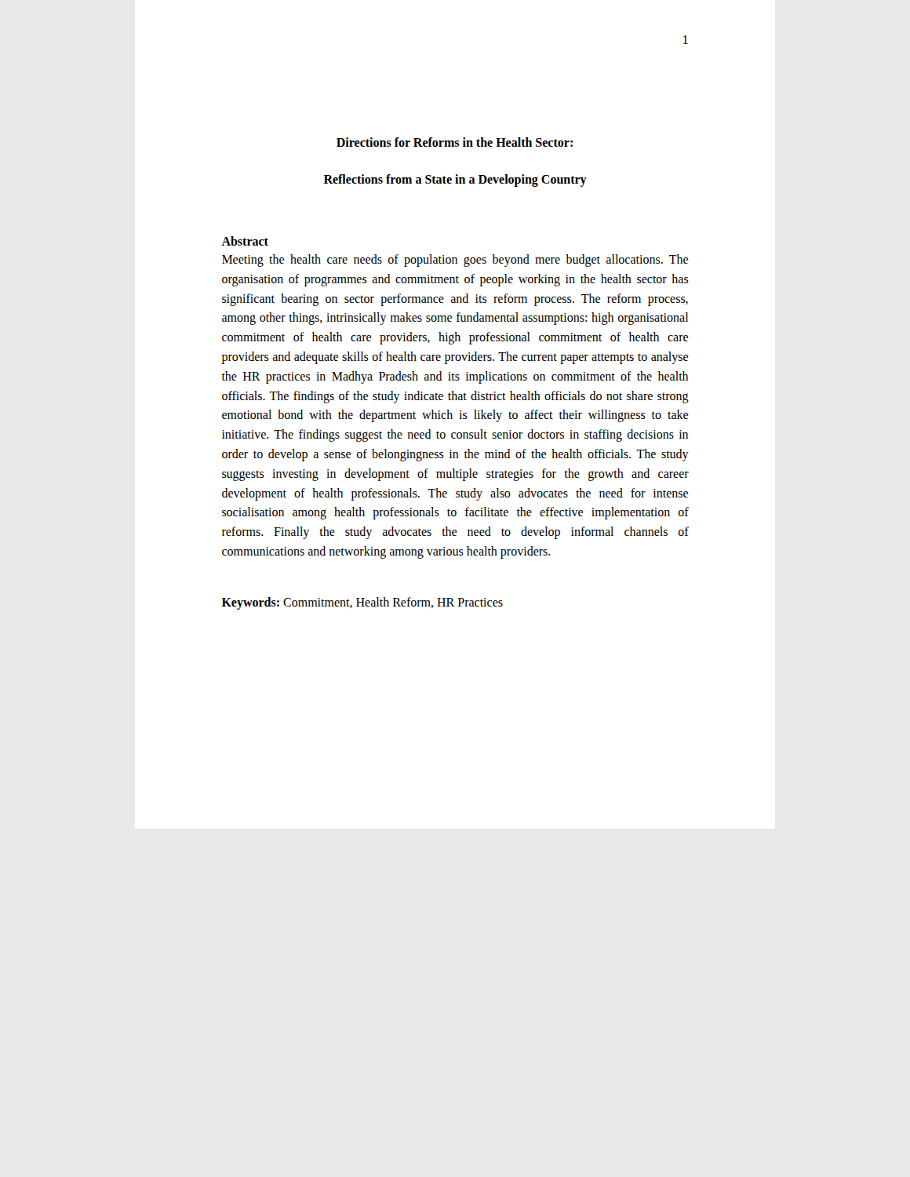1
Directions for Reforms in the Health Sector: Reflections from a State in a Developing Country
Abstract
Meeting the health care needs of population goes beyond mere budget allocations. The organisation of programmes and commitment of people working in the health sector has significant bearing on sector performance and its reform process. The reform process, among other things, intrinsically makes some fundamental assumptions: high organisational commitment of health care providers, high professional commitment of health care providers and adequate skills of health care providers. The current paper attempts to analyse the HR practices in Madhya Pradesh and its implications on commitment of the health officials. The findings of the study indicate that district health officials do not share strong emotional bond with the department which is likely to affect their willingness to take initiative. The findings suggest the need to consult senior doctors in staffing decisions in order to develop a sense of belongingness in the mind of the health officials. The study suggests investing in development of multiple strategies for the growth and career development of health professionals. The study also advocates the need for intense socialisation among health professionals to facilitate the effective implementation of reforms. Finally the study advocates the need to develop informal channels of communications and networking among various health providers.
Keywords: Commitment, Health Reform, HR Practices